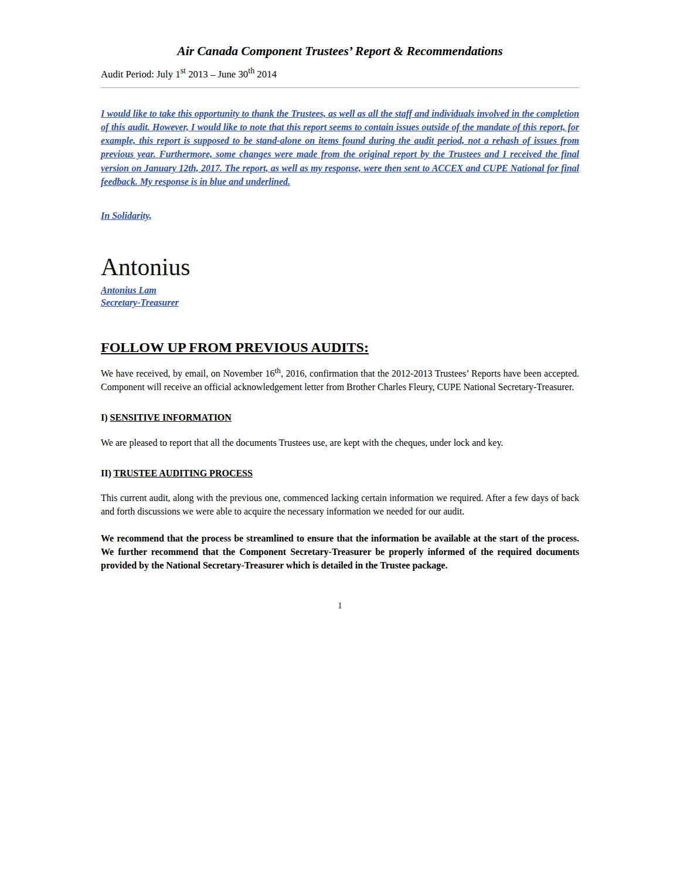Air Canada Component Trustees’ Report & Recommendations
Audit Period: July 1st 2013 – June 30th 2014
I would like to take this opportunity to thank the Trustees, as well as all the staff and individuals involved in the completion of this audit. However, I would like to note that this report seems to contain issues outside of the mandate of this report, for example, this report is supposed to be stand-alone on items found during the audit period, not a rehash of issues from previous year. Furthermore, some changes were made from the original report by the Trustees and I received the final version on January 12th, 2017. The report, as well as my response, were then sent to ACCEX and CUPE National for final feedback. My response is in blue and underlined.
In Solidarity,
Antonius
Antonius Lam
Secretary-Treasurer
FOLLOW UP FROM PREVIOUS AUDITS:
We have received, by email, on November 16th, 2016, confirmation that the 2012-2013 Trustees’ Reports have been accepted. Component will receive an official acknowledgement letter from Brother Charles Fleury, CUPE National Secretary-Treasurer.
I) SENSITIVE INFORMATION
We are pleased to report that all the documents Trustees use, are kept with the cheques, under lock and key.
II) TRUSTEE AUDITING PROCESS
This current audit, along with the previous one, commenced lacking certain information we required. After a few days of back and forth discussions we were able to acquire the necessary information we needed for our audit.
We recommend that the process be streamlined to ensure that the information be available at the start of the process. We further recommend that the Component Secretary-Treasurer be properly informed of the required documents provided by the National Secretary-Treasurer which is detailed in the Trustee package.
1